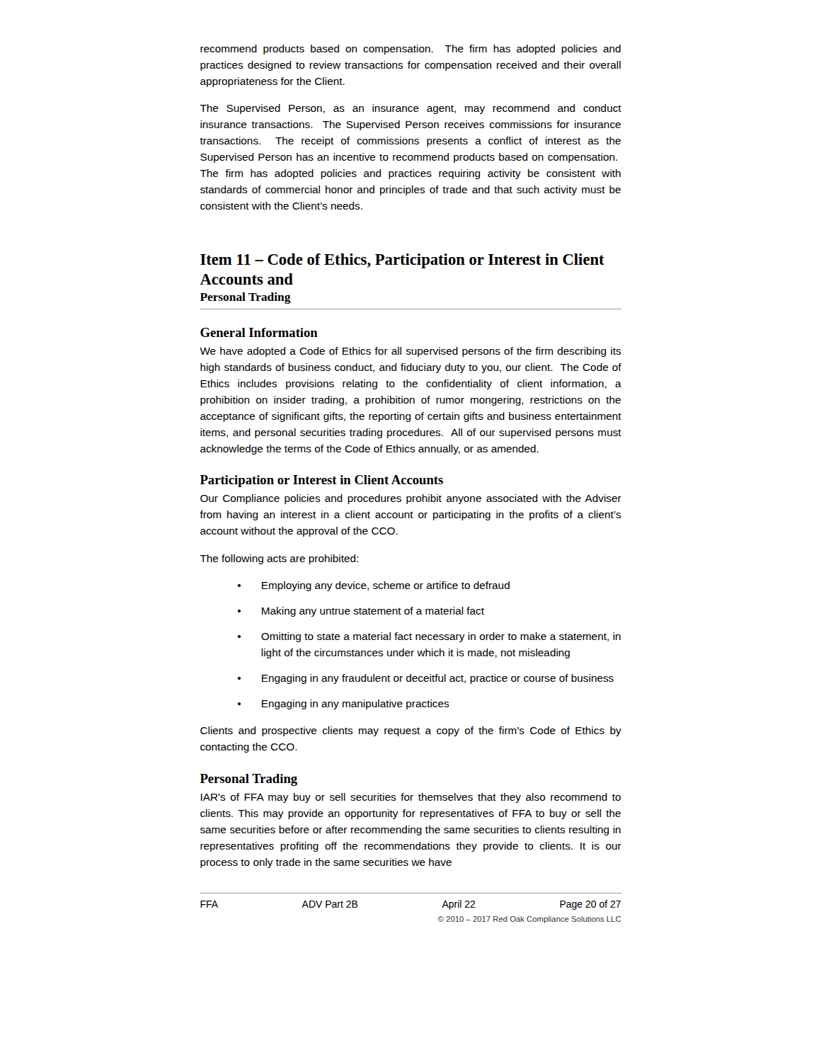recommend products based on compensation. The firm has adopted policies and practices designed to review transactions for compensation received and their overall appropriateness for the Client.
The Supervised Person, as an insurance agent, may recommend and conduct insurance transactions. The Supervised Person receives commissions for insurance transactions. The receipt of commissions presents a conflict of interest as the Supervised Person has an incentive to recommend products based on compensation. The firm has adopted policies and practices requiring activity be consistent with standards of commercial honor and principles of trade and that such activity must be consistent with the Client’s needs.
Item 11 – Code of Ethics, Participation or Interest in Client Accounts and Personal Trading
General Information
We have adopted a Code of Ethics for all supervised persons of the firm describing its high standards of business conduct, and fiduciary duty to you, our client. The Code of Ethics includes provisions relating to the confidentiality of client information, a prohibition on insider trading, a prohibition of rumor mongering, restrictions on the acceptance of significant gifts, the reporting of certain gifts and business entertainment items, and personal securities trading procedures. All of our supervised persons must acknowledge the terms of the Code of Ethics annually, or as amended.
Participation or Interest in Client Accounts
Our Compliance policies and procedures prohibit anyone associated with the Adviser from having an interest in a client account or participating in the profits of a client’s account without the approval of the CCO.
The following acts are prohibited:
Employing any device, scheme or artifice to defraud
Making any untrue statement of a material fact
Omitting to state a material fact necessary in order to make a statement, in light of the circumstances under which it is made, not misleading
Engaging in any fraudulent or deceitful act, practice or course of business
Engaging in any manipulative practices
Clients and prospective clients may request a copy of the firm's Code of Ethics by contacting the CCO.
Personal Trading
IAR's of FFA may buy or sell securities for themselves that they also recommend to clients. This may provide an opportunity for representatives of FFA to buy or sell the same securities before or after recommending the same securities to clients resulting in representatives profiting off the recommendations they provide to clients. It is our process to only trade in the same securities we have
FFA ADV Part 2B April 22 Page 20 of 27
© 2010 – 2017 Red Oak Compliance Solutions LLC